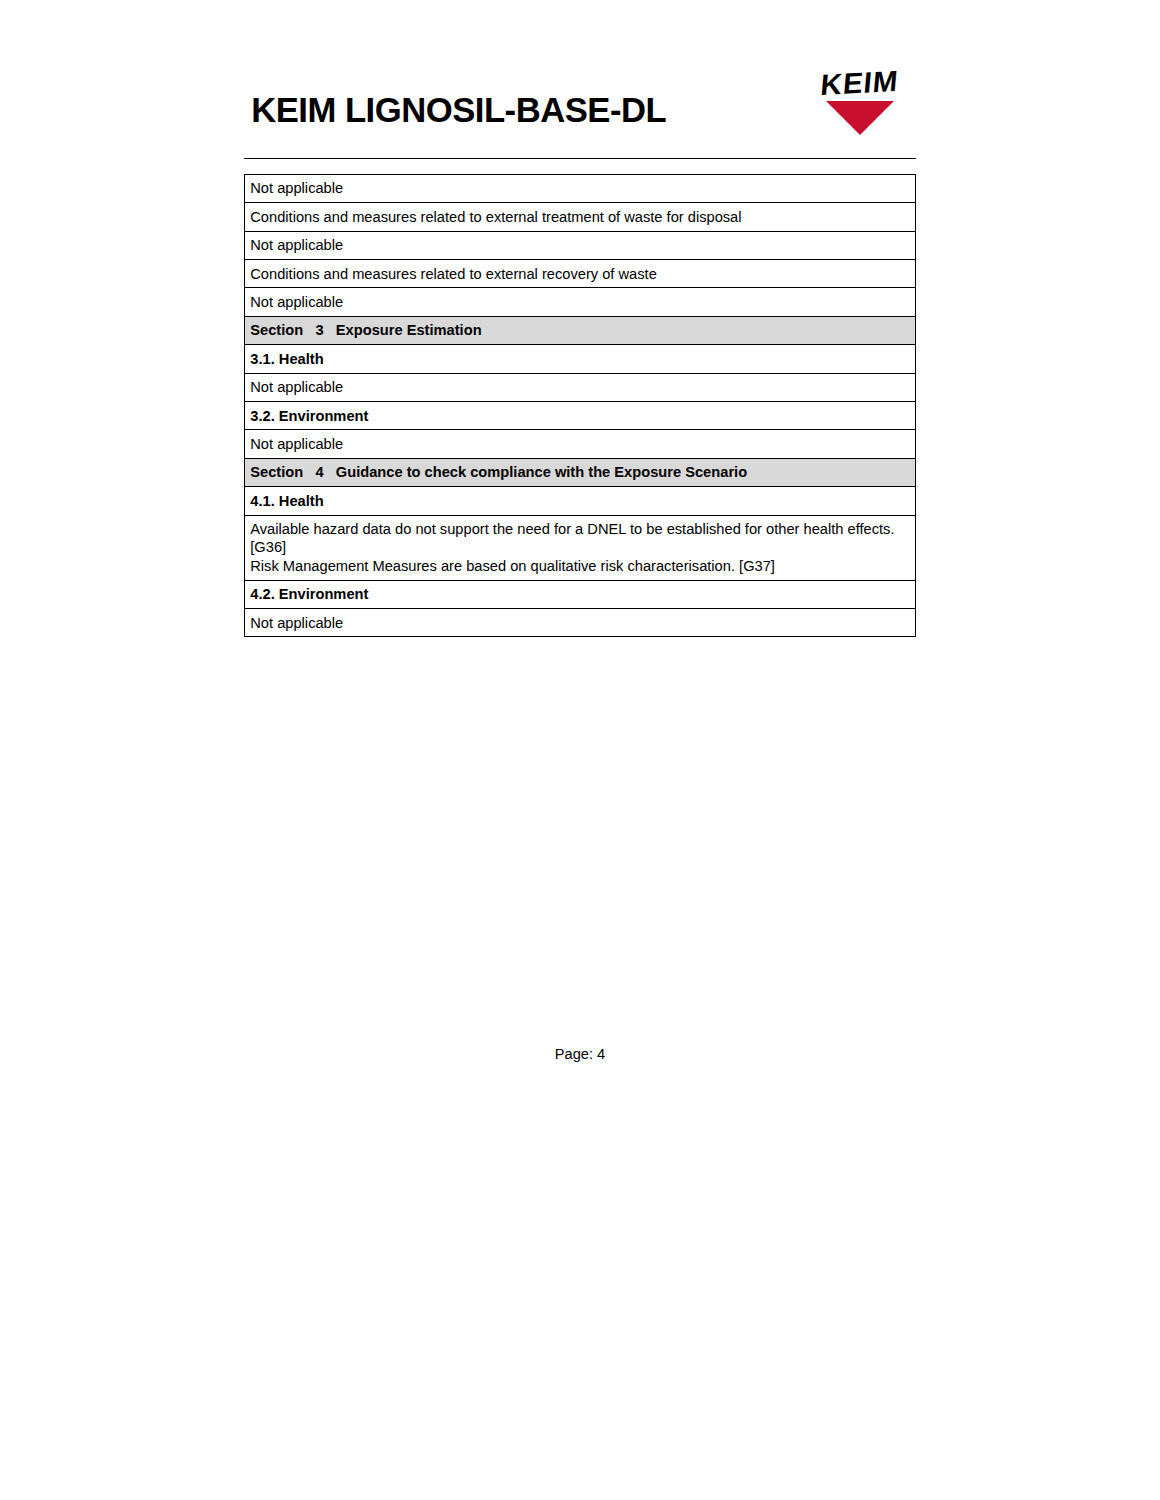KEIM LIGNOSIL-BASE-DL
KEIM
| Not applicable |
| Conditions and measures related to external treatment of waste for disposal |
| Not applicable |
| Conditions and measures related to external recovery of waste |
| Not applicable |
| Section 3 Exposure Estimation |
| 3.1. Health |
| Not applicable |
| 3.2. Environment |
| Not applicable |
| Section 4 Guidance to check compliance with the Exposure Scenario |
| 4.1. Health |
| Available hazard data do not support the need for a DNEL to be established for other health effects.[G36] Risk Management Measures are based on qualitative risk characterisation. [G37] |
| 4.2. Environment |
| Not applicable |
Page: 4